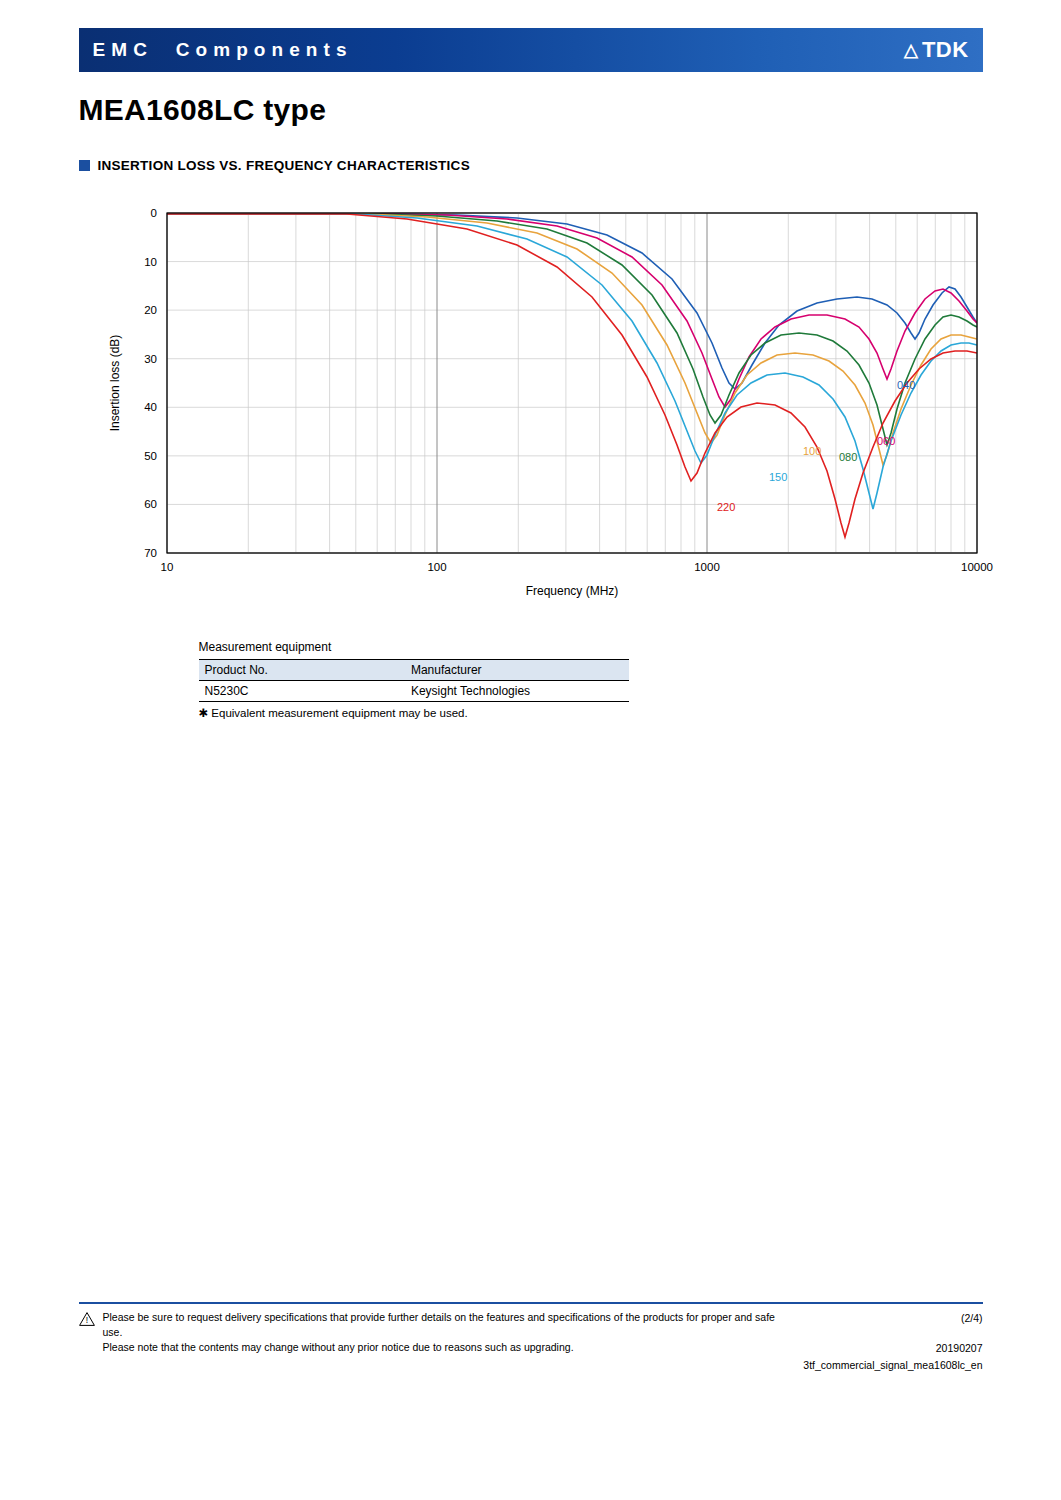EMC Components
△TDK
MEA1608LC type
INSERTION LOSS VS. FREQUENCY CHARACTERISTICS
040 060 080 100 150 220 0 10 20 30 40 50 60 70 10 100 1000 10000 Frequency (MHz) Insertion loss (dB)
Measurement equipment
| Product No. | Manufacturer |
| --- | --- |
| N5230C | Keysight Technologies |
✱ Equivalent measurement equipment may be used.
!
Please be sure to request delivery specifications that provide further details on the features and specifications of the products for proper and safe use.
Please note that the contents may change without any prior notice due to reasons such as upgrading.
(2/4)
20190207
3tf_commercial_signal_mea1608lc_en